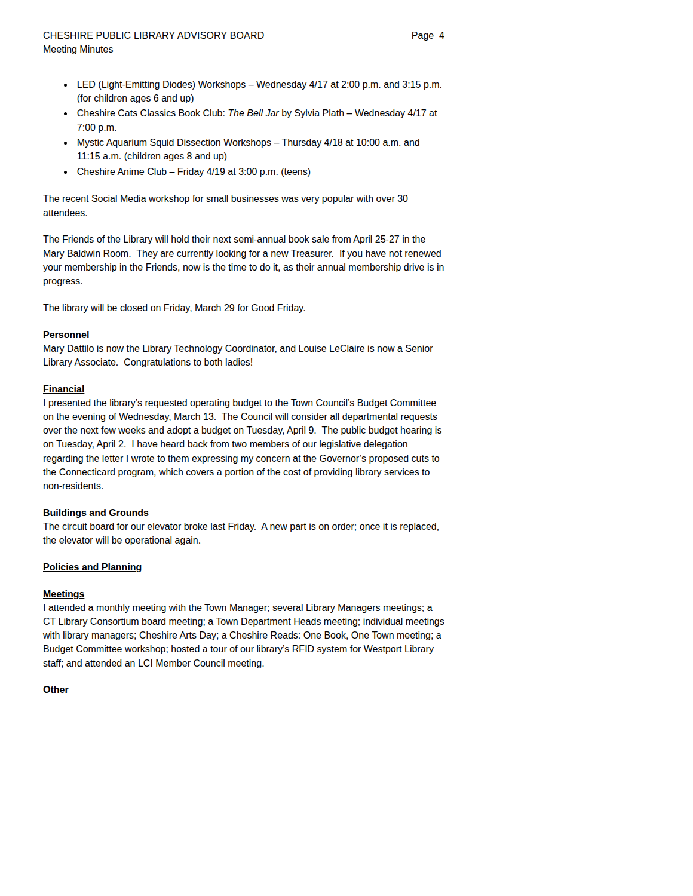Page 4
CHESHIRE PUBLIC LIBRARY ADVISORY BOARD
Meeting Minutes
LED (Light-Emitting Diodes) Workshops – Wednesday 4/17 at 2:00 p.m. and 3:15 p.m. (for children ages 6 and up)
Cheshire Cats Classics Book Club: The Bell Jar by Sylvia Plath – Wednesday 4/17 at 7:00 p.m.
Mystic Aquarium Squid Dissection Workshops – Thursday 4/18 at 10:00 a.m. and 11:15 a.m. (children ages 8 and up)
Cheshire Anime Club – Friday 4/19 at 3:00 p.m. (teens)
The recent Social Media workshop for small businesses was very popular with over 30 attendees.
The Friends of the Library will hold their next semi-annual book sale from April 25-27 in the Mary Baldwin Room. They are currently looking for a new Treasurer. If you have not renewed your membership in the Friends, now is the time to do it, as their annual membership drive is in progress.
The library will be closed on Friday, March 29 for Good Friday.
Personnel
Mary Dattilo is now the Library Technology Coordinator, and Louise LeClaire is now a Senior Library Associate. Congratulations to both ladies!
Financial
I presented the library’s requested operating budget to the Town Council’s Budget Committee on the evening of Wednesday, March 13. The Council will consider all departmental requests over the next few weeks and adopt a budget on Tuesday, April 9. The public budget hearing is on Tuesday, April 2. I have heard back from two members of our legislative delegation regarding the letter I wrote to them expressing my concern at the Governor’s proposed cuts to the Connecticard program, which covers a portion of the cost of providing library services to non-residents.
Buildings and Grounds
The circuit board for our elevator broke last Friday. A new part is on order; once it is replaced, the elevator will be operational again.
Policies and Planning
Meetings
I attended a monthly meeting with the Town Manager; several Library Managers meetings; a CT Library Consortium board meeting; a Town Department Heads meeting; individual meetings with library managers; Cheshire Arts Day; a Cheshire Reads: One Book, One Town meeting; a Budget Committee workshop; hosted a tour of our library’s RFID system for Westport Library staff; and attended an LCI Member Council meeting.
Other